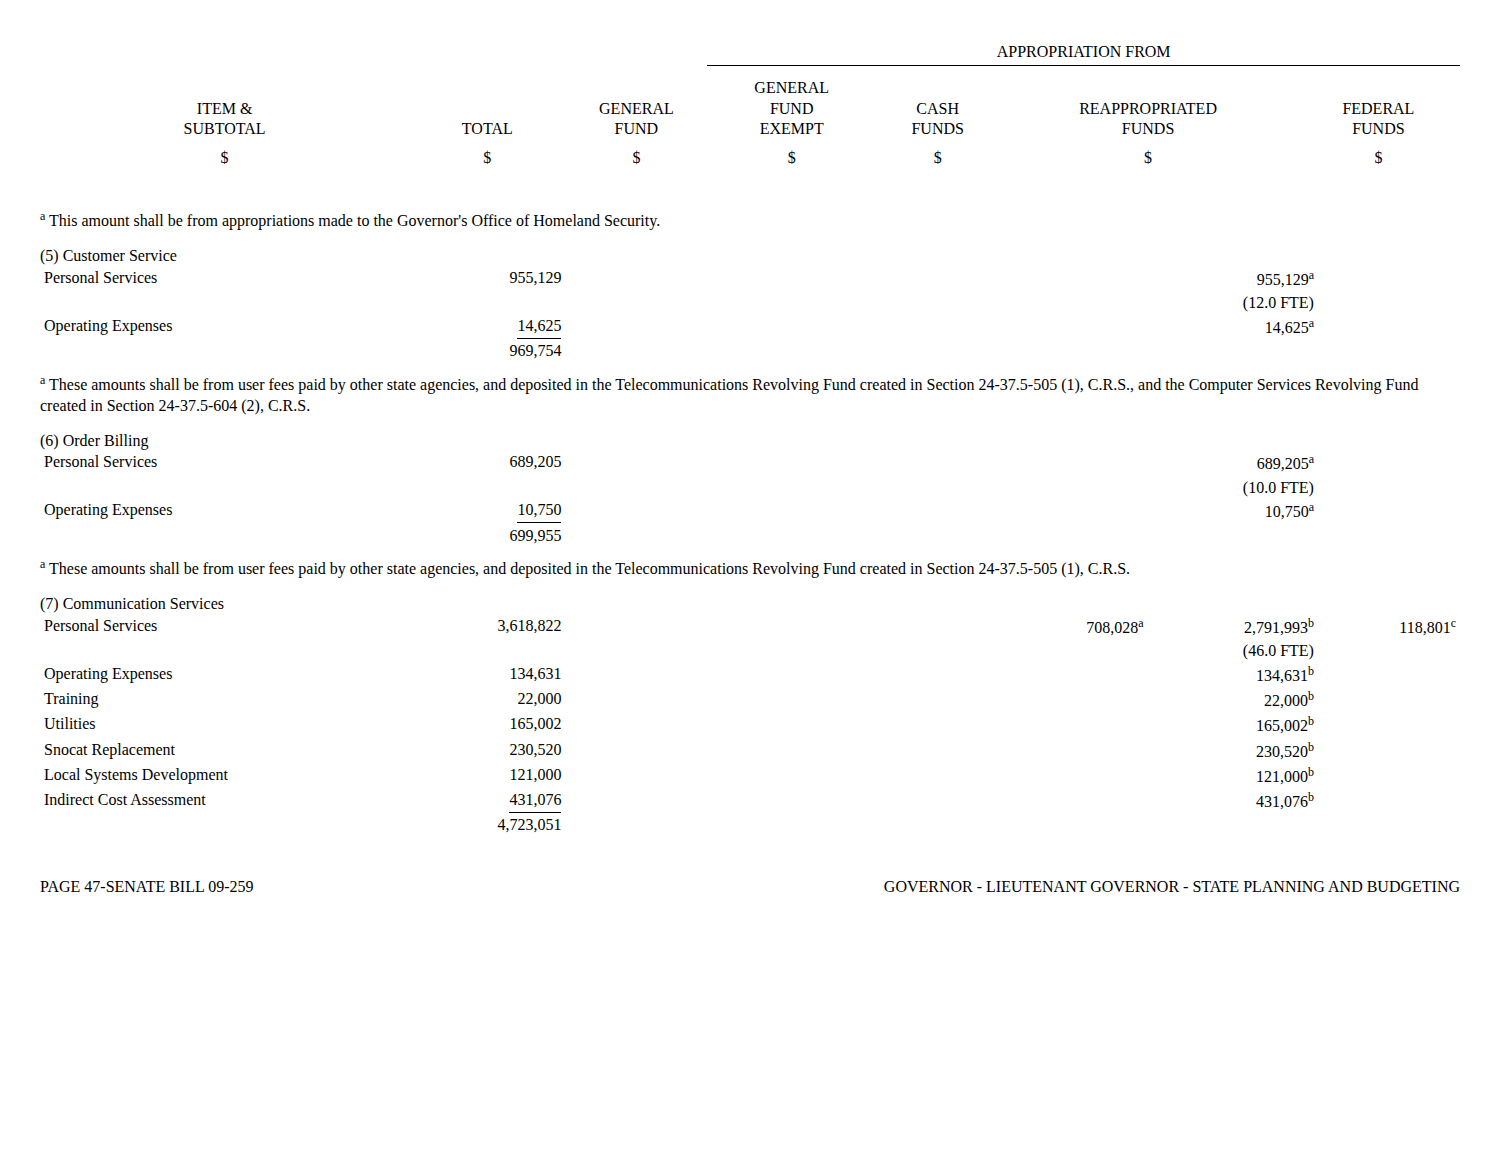| | | | APPROPRIATION FROM |
| ITEM & SUBTOTAL | TOTAL | GENERAL FUND | GENERAL FUND EXEMPT | CASH FUNDS | REAPPROPRIATED FUNDS | FEDERAL FUNDS |
| $ | $ | $ | $ | $ | $ | $ |
a This amount shall be from appropriations made to the Governor's Office of Homeland Security.
(5) Customer Service
| Personal Services | 955,129 | | | | | 955,129 a | |
| | | | | | | (12.0 FTE) | |
| Operating Expenses | 14,625 | | | | | 14,625 a | |
| | 969,754 | | | | | | |
a These amounts shall be from user fees paid by other state agencies, and deposited in the Telecommunications Revolving Fund created in Section 24-37.5-505 (1), C.R.S., and the Computer Services Revolving Fund created in Section 24-37.5-604 (2), C.R.S.
(6) Order Billing
| Personal Services | 689,205 | | | | | 689,205 a | |
| | | | | | | (10.0 FTE) | |
| Operating Expenses | 10,750 | | | | | 10,750 a | |
| | 699,955 | | | | | | |
a These amounts shall be from user fees paid by other state agencies, and deposited in the Telecommunications Revolving Fund created in Section 24-37.5-505 (1), C.R.S.
(7) Communication Services
| Personal Services | 3,618,822 | | | | 708,028 a | 2,791,993 b | 118,801 c |
| | | | | | | (46.0 FTE) | |
| Operating Expenses | 134,631 | | | | | 134,631 b | |
| Training | 22,000 | | | | | 22,000 b | |
| Utilities | 165,002 | | | | | 165,002 b | |
| Snocat Replacement | 230,520 | | | | | 230,520 b | |
| Local Systems Development | 121,000 | | | | | 121,000 b | |
| Indirect Cost Assessment | 431,076 | | | | | 431,076 b | |
| | 4,723,051 | | | | | | |
PAGE 47-SENATE BILL 09-259 GOVERNOR - LIEUTENANT GOVERNOR - STATE PLANNING AND BUDGETING